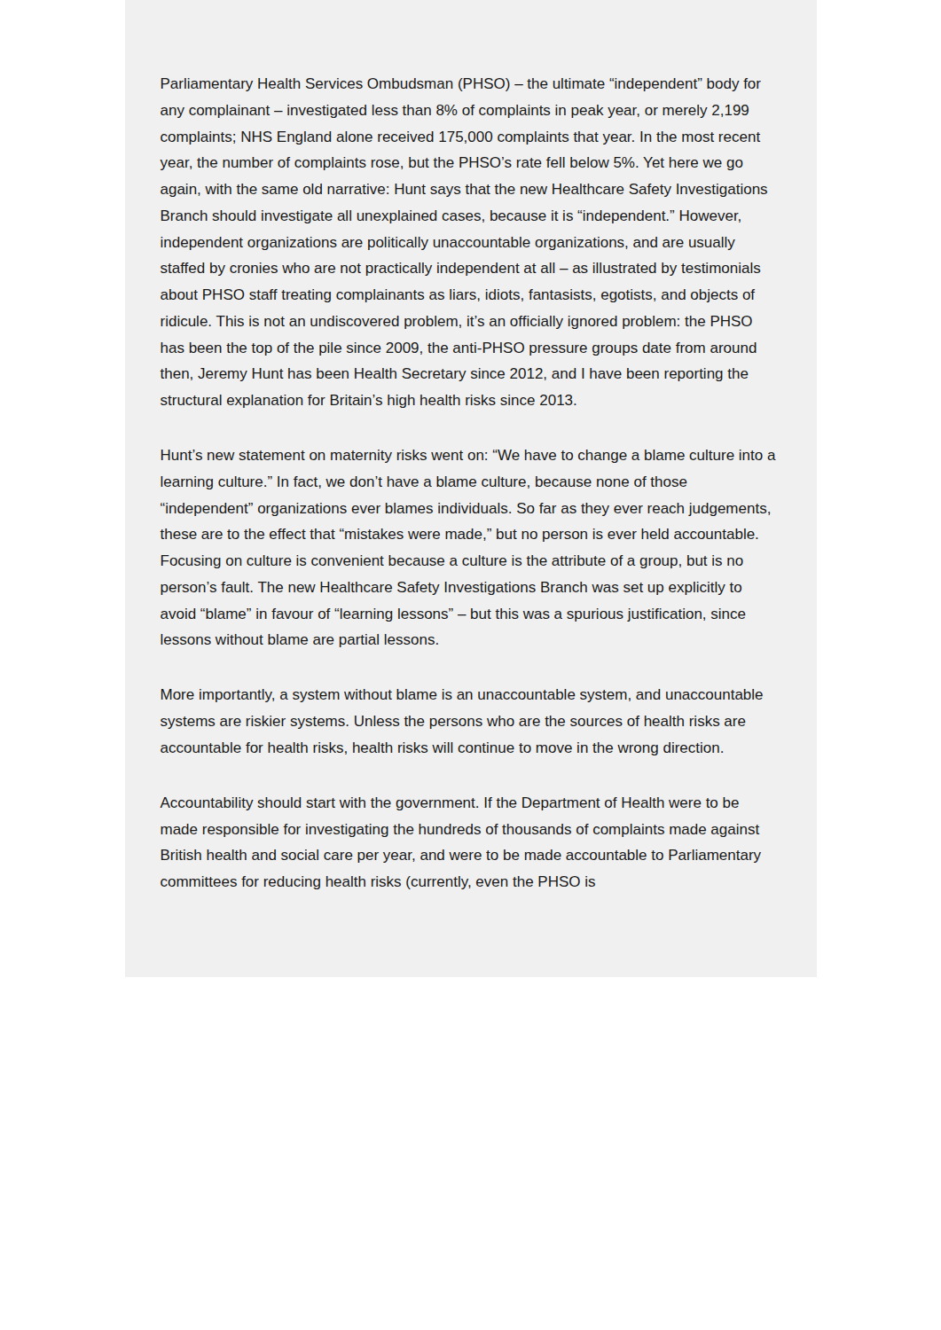Parliamentary Health Services Ombudsman (PHSO) – the ultimate “independent” body for any complainant – investigated less than 8% of complaints in peak year, or merely 2,199 complaints; NHS England alone received 175,000 complaints that year. In the most recent year, the number of complaints rose, but the PHSO’s rate fell below 5%. Yet here we go again, with the same old narrative: Hunt says that the new Healthcare Safety Investigations Branch should investigate all unexplained cases, because it is “independent.” However, independent organizations are politically unaccountable organizations, and are usually staffed by cronies who are not practically independent at all – as illustrated by testimonials about PHSO staff treating complainants as liars, idiots, fantasists, egotists, and objects of ridicule. This is not an undiscovered problem, it’s an officially ignored problem: the PHSO has been the top of the pile since 2009, the anti-PHSO pressure groups date from around then, Jeremy Hunt has been Health Secretary since 2012, and I have been reporting the structural explanation for Britain’s high health risks since 2013.
Hunt’s new statement on maternity risks went on: “We have to change a blame culture into a learning culture.” In fact, we don’t have a blame culture, because none of those “independent” organizations ever blames individuals. So far as they ever reach judgements, these are to the effect that “mistakes were made,” but no person is ever held accountable. Focusing on culture is convenient because a culture is the attribute of a group, but is no person’s fault. The new Healthcare Safety Investigations Branch was set up explicitly to avoid “blame” in favour of “learning lessons” – but this was a spurious justification, since lessons without blame are partial lessons.
More importantly, a system without blame is an unaccountable system, and unaccountable systems are riskier systems. Unless the persons who are the sources of health risks are accountable for health risks, health risks will continue to move in the wrong direction.
Accountability should start with the government. If the Department of Health were to be made responsible for investigating the hundreds of thousands of complaints made against British health and social care per year, and were to be made accountable to Parliamentary committees for reducing health risks (currently, even the PHSO is